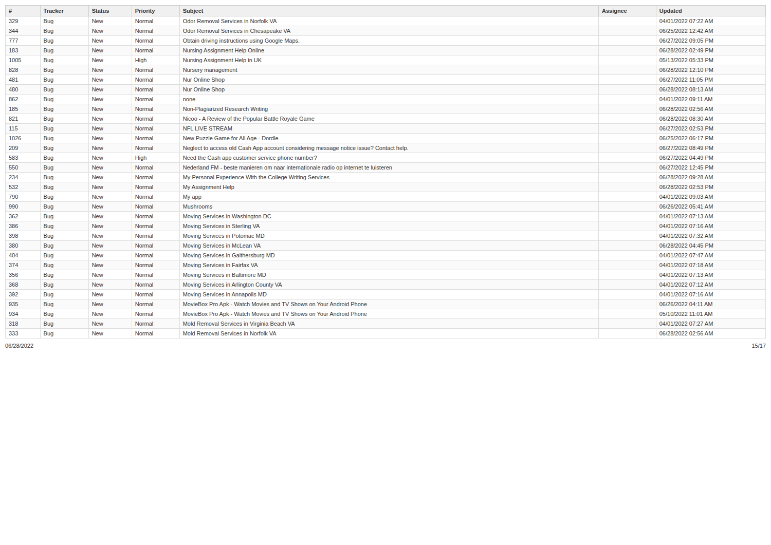| # | Tracker | Status | Priority | Subject | Assignee | Updated |
| --- | --- | --- | --- | --- | --- | --- |
| 329 | Bug | New | Normal | Odor Removal Services in Norfolk VA | | 04/01/2022 07:22 AM |
| 344 | Bug | New | Normal | Odor Removal Services in Chesapeake VA | | 06/25/2022 12:42 AM |
| 777 | Bug | New | Normal | Obtain driving instructions using Google Maps. | | 06/27/2022 09:05 PM |
| 183 | Bug | New | Normal | Nursing Assignment Help Online | | 06/28/2022 02:49 PM |
| 1005 | Bug | New | High | Nursing Assignment Help in UK | | 05/13/2022 05:33 PM |
| 828 | Bug | New | Normal | Nursery management | | 06/28/2022 12:10 PM |
| 481 | Bug | New | Normal | Nur Online Shop | | 06/27/2022 11:05 PM |
| 480 | Bug | New | Normal | Nur Online Shop | | 06/28/2022 08:13 AM |
| 862 | Bug | New | Normal | none | | 04/01/2022 09:11 AM |
| 185 | Bug | New | Normal | Non-Plagiarized Research Writing | | 06/28/2022 02:56 AM |
| 821 | Bug | New | Normal | Nicoo - A Review of the Popular Battle Royale Game | | 06/28/2022 08:30 AM |
| 115 | Bug | New | Normal | NFL LIVE STREAM | | 06/27/2022 02:53 PM |
| 1026 | Bug | New | Normal | New Puzzle Game for All Age - Dordle | | 06/25/2022 06:17 PM |
| 209 | Bug | New | Normal | Neglect to access old Cash App account considering message notice issue? Contact help. | | 06/27/2022 08:49 PM |
| 583 | Bug | New | High | Need the Cash app customer service phone number? | | 06/27/2022 04:49 PM |
| 550 | Bug | New | Normal | Nederland FM - beste manieren om naar internationale radio op internet te luisteren | | 06/27/2022 12:45 PM |
| 234 | Bug | New | Normal | My Personal Experience With the College Writing Services | | 06/28/2022 09:28 AM |
| 532 | Bug | New | Normal | My Assignment Help | | 06/28/2022 02:53 PM |
| 790 | Bug | New | Normal | My app | | 04/01/2022 09:03 AM |
| 990 | Bug | New | Normal | Mushrooms | | 06/26/2022 05:41 AM |
| 362 | Bug | New | Normal | Moving Services in Washington DC | | 04/01/2022 07:13 AM |
| 386 | Bug | New | Normal | Moving Services in Sterling VA | | 04/01/2022 07:16 AM |
| 398 | Bug | New | Normal | Moving Services in Potomac MD | | 04/01/2022 07:32 AM |
| 380 | Bug | New | Normal | Moving Services in McLean VA | | 06/28/2022 04:45 PM |
| 404 | Bug | New | Normal | Moving Services in Gaithersburg MD | | 04/01/2022 07:47 AM |
| 374 | Bug | New | Normal | Moving Services in Fairfax VA | | 04/01/2022 07:18 AM |
| 356 | Bug | New | Normal | Moving Services in Baltimore MD | | 04/01/2022 07:13 AM |
| 368 | Bug | New | Normal | Moving Services in Arlington County VA | | 04/01/2022 07:12 AM |
| 392 | Bug | New | Normal | Moving Services in Annapolis MD | | 04/01/2022 07:16 AM |
| 935 | Bug | New | Normal | MovieBox Pro Apk - Watch Movies and TV Shows on Your Android Phone | | 06/26/2022 04:11 AM |
| 934 | Bug | New | Normal | MovieBox Pro Apk - Watch Movies and TV Shows on Your Android Phone | | 05/10/2022 11:01 AM |
| 318 | Bug | New | Normal | Mold Removal Services in Virginia Beach VA | | 04/01/2022 07:27 AM |
| 333 | Bug | New | Normal | Mold Removal Services in Norfolk VA | | 06/28/2022 02:56 AM |
06/28/2022 15/17